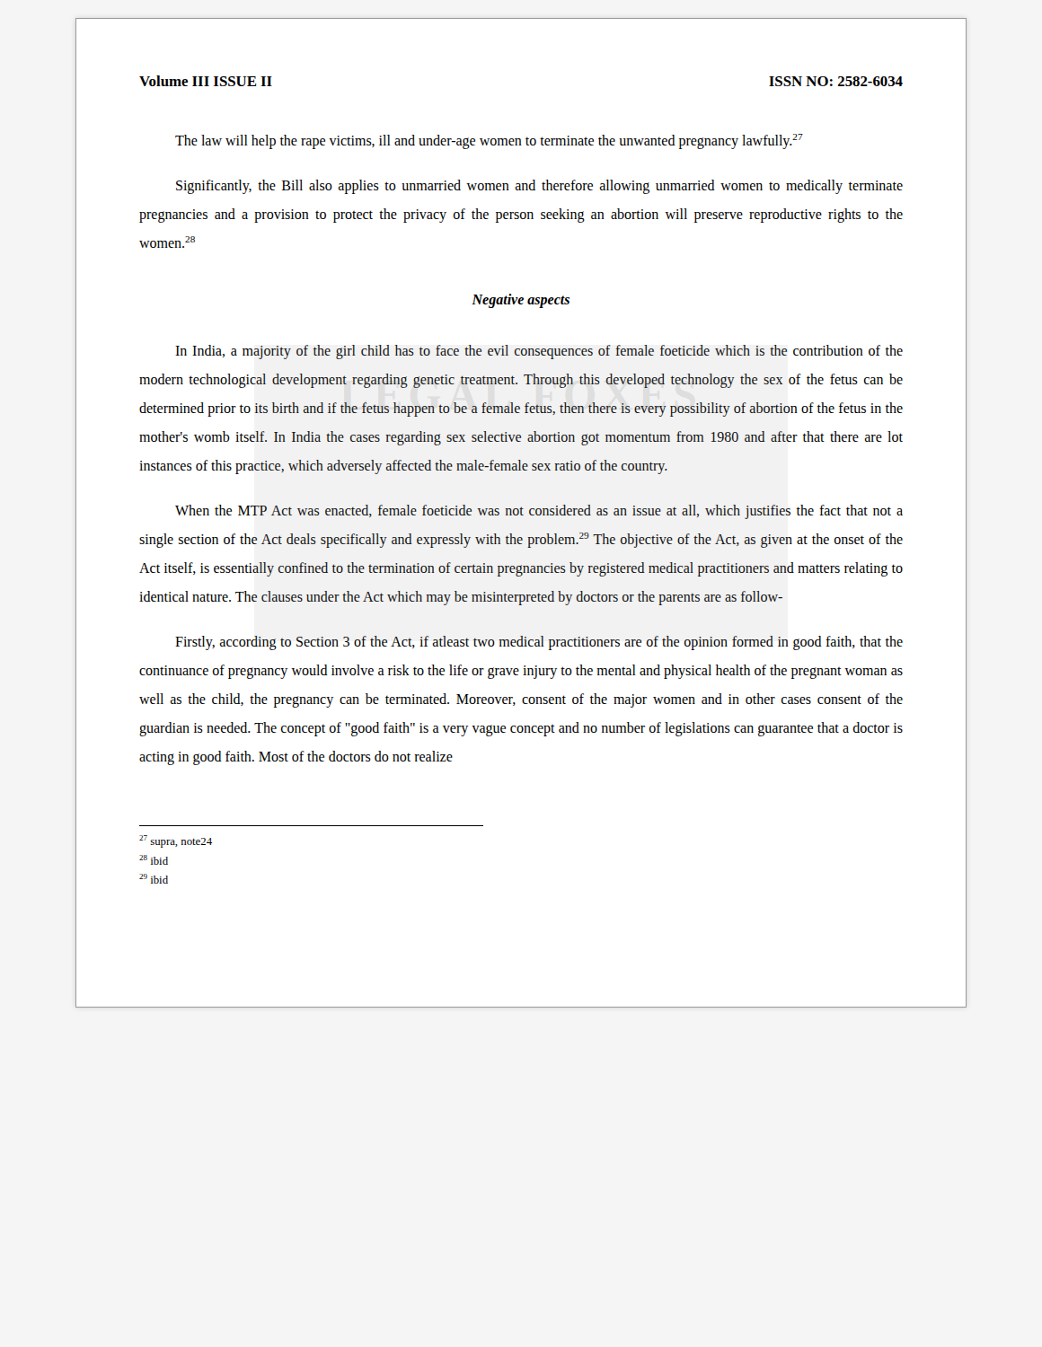Volume III ISSUE II ISSN NO: 2582-6034
LEGAL FOXES
The law will help the rape victims, ill and under-age women to terminate the unwanted pregnancy lawfully.27
Significantly, the Bill also applies to unmarried women and therefore allowing unmarried women to medically terminate pregnancies and a provision to protect the privacy of the person seeking an abortion will preserve reproductive rights to the women.28
Negative aspects
In India, a majority of the girl child has to face the evil consequences of female foeticide which is the contribution of the modern technological development regarding genetic treatment. Through this developed technology the sex of the fetus can be determined prior to its birth and if the fetus happen to be a female fetus, then there is every possibility of abortion of the fetus in the mother's womb itself. In India the cases regarding sex selective abortion got momentum from 1980 and after that there are lot instances of this practice, which adversely affected the male-female sex ratio of the country.
When the MTP Act was enacted, female foeticide was not considered as an issue at all, which justifies the fact that not a single section of the Act deals specifically and expressly with the problem.29 The objective of the Act, as given at the onset of the Act itself, is essentially confined to the termination of certain pregnancies by registered medical practitioners and matters relating to identical nature. The clauses under the Act which may be misinterpreted by doctors or the parents are as follow-
Firstly, according to Section 3 of the Act, if atleast two medical practitioners are of the opinion formed in good faith, that the continuance of pregnancy would involve a risk to the life or grave injury to the mental and physical health of the pregnant woman as well as the child, the pregnancy can be terminated. Moreover, consent of the major women and in other cases consent of the guardian is needed. The concept of "good faith" is a very vague concept and no number of legislations can guarantee that a doctor is acting in good faith. Most of the doctors do not realize
27 supra, note24
28 ibid
29 ibid